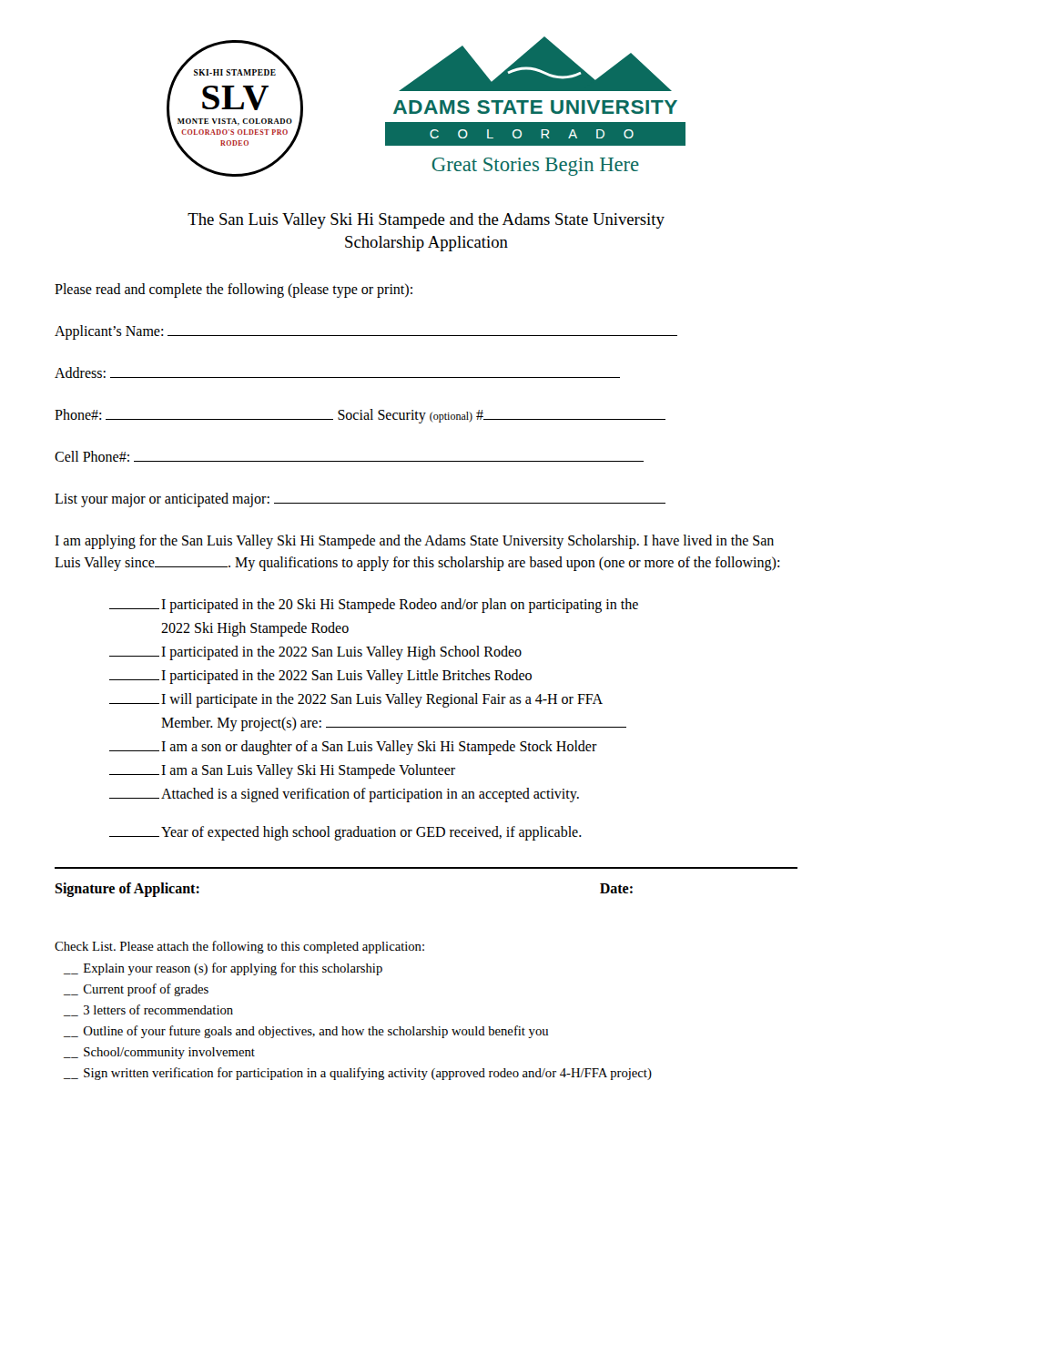SKI-HI STAMPEDE
SLV
MONTE VISTA, COLORADO
COLORADO'S OLDEST PRO RODEO
ADAMS STATE UNIVERSITY
C O L O R A D O
Great Stories Begin Here
The San Luis Valley Ski Hi Stampede and the Adams State University
Scholarship Application
Please read and complete the following (please type or print):
Applicant’s Name:
Address:
Phone#: Social Security (optional) #
Cell Phone#:
List your major or anticipated major:
I am applying for the San Luis Valley Ski Hi Stampede and the Adams State University Scholarship. I have lived in the San Luis Valley since . My qualifications to apply for this scholarship are based upon (one or more of the following):
I participated in the 20 Ski Hi Stampede Rodeo and/or plan on participating in the
2022 Ski High Stampede Rodeo
I participated in the 2022 San Luis Valley High School Rodeo
I participated in the 2022 San Luis Valley Little Britches Rodeo
I will participate in the 2022 San Luis Valley Regional Fair as a 4-H or FFA
Member. My project(s) are:
I am a son or daughter of a San Luis Valley Ski Hi Stampede Stock Holder
I am a San Luis Valley Ski Hi Stampede Volunteer
Attached is a signed verification of participation in an accepted activity.
Year of expected high school graduation or GED received, if applicable.
Signature of Applicant: Date:
Check List. Please attach the following to this completed application:
Explain your reason (s) for applying for this scholarship
Current proof of grades
3 letters of recommendation
Outline of your future goals and objectives, and how the scholarship would benefit you
School/community involvement
Sign written verification for participation in a qualifying activity (approved rodeo and/or 4-H/FFA project)